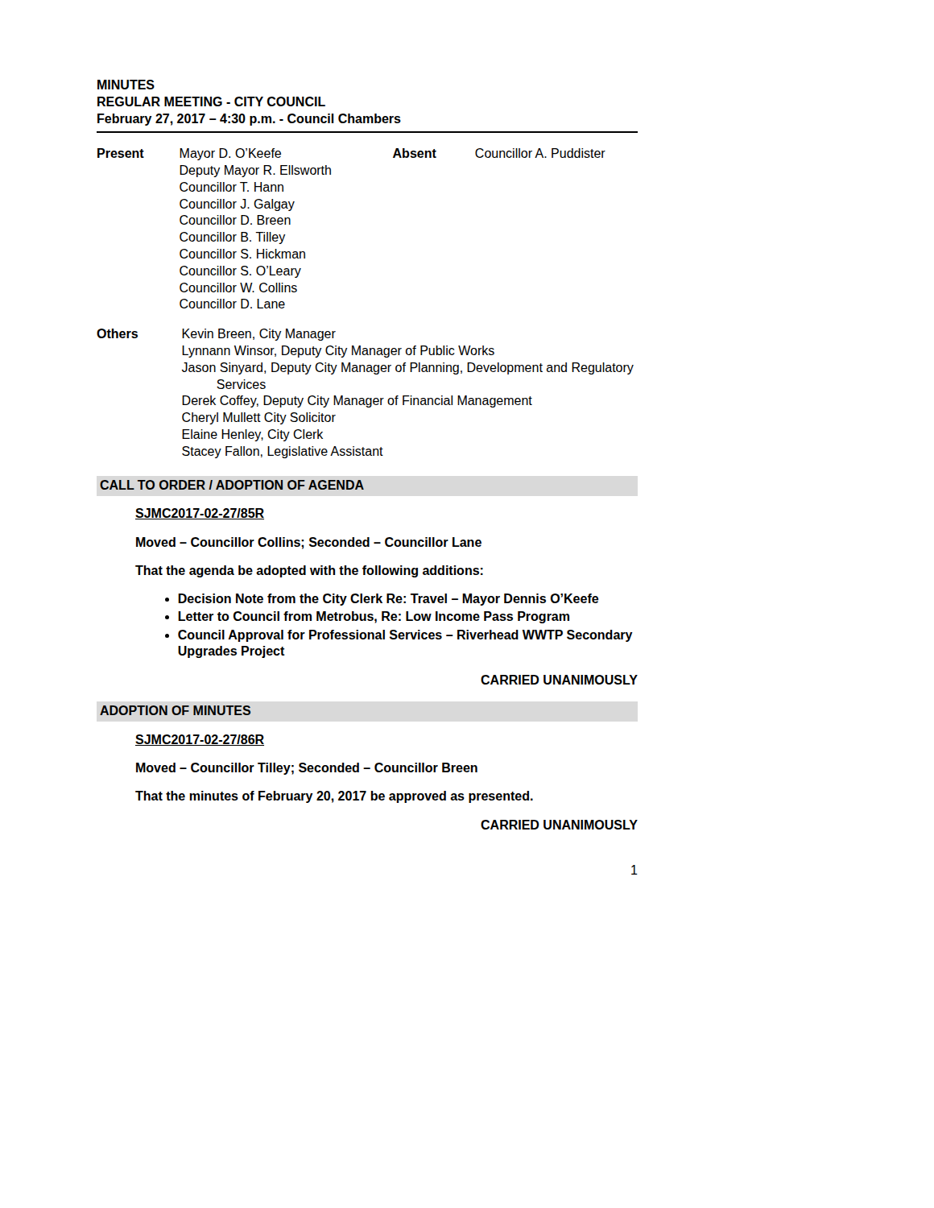MINUTES
REGULAR MEETING - CITY COUNCIL
February 27, 2017 – 4:30 p.m. - Council Chambers
| Present | Mayor D. O’Keefe Deputy Mayor R. Ellsworth Councillor T. Hann Councillor J. Galgay Councillor D. Breen Councillor B. Tilley Councillor S. Hickman Councillor S. O’Leary Councillor W. Collins Councillor D. Lane | Absent | Councillor A. Puddister |
| Others | Kevin Breen, City Manager Lynnann Winsor, Deputy City Manager of Public Works Jason Sinyard, Deputy City Manager of Planning, Development and Regulatory Services Derek Coffey, Deputy City Manager of Financial Management Cheryl Mullett City Solicitor Elaine Henley, City Clerk Stacey Fallon, Legislative Assistant |
CALL TO ORDER / ADOPTION OF AGENDA
SJMC2017-02-27/85R
Moved – Councillor Collins; Seconded – Councillor Lane
That the agenda be adopted with the following additions:
Decision Note from the City Clerk Re: Travel – Mayor Dennis O’Keefe
Letter to Council from Metrobus, Re: Low Income Pass Program
Council Approval for Professional Services – Riverhead WWTP Secondary Upgrades Project
CARRIED UNANIMOUSLY
ADOPTION OF MINUTES
SJMC2017-02-27/86R
Moved – Councillor Tilley; Seconded – Councillor Breen
That the minutes of February 20, 2017 be approved as presented.
CARRIED UNANIMOUSLY
1